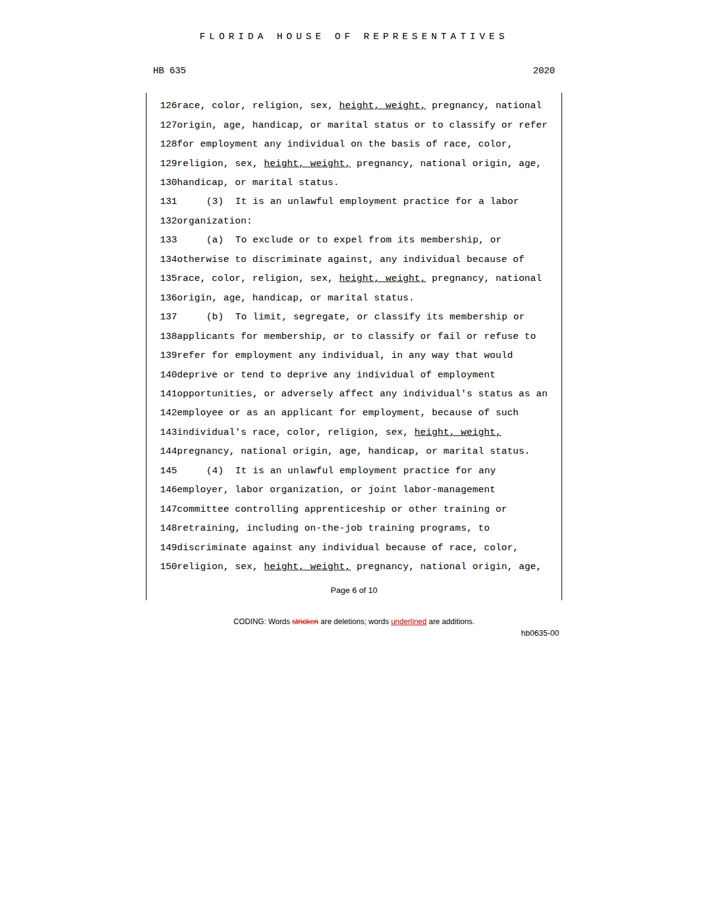FLORIDA HOUSE OF REPRESENTATIVES
HB 635 2020
| 126 | race, color, religion, sex, height, weight, pregnancy, national |
| 127 | origin, age, handicap, or marital status or to classify or refer |
| 128 | for employment any individual on the basis of race, color, |
| 129 | religion, sex, height, weight, pregnancy, national origin, age, |
| 130 | handicap, or marital status. |
| 131 | (3) It is an unlawful employment practice for a labor |
| 132 | organization: |
| 133 | (a) To exclude or to expel from its membership, or |
| 134 | otherwise to discriminate against, any individual because of |
| 135 | race, color, religion, sex, height, weight, pregnancy, national |
| 136 | origin, age, handicap, or marital status. |
| 137 | (b) To limit, segregate, or classify its membership or |
| 138 | applicants for membership, or to classify or fail or refuse to |
| 139 | refer for employment any individual, in any way that would |
| 140 | deprive or tend to deprive any individual of employment |
| 141 | opportunities, or adversely affect any individual's status as an |
| 142 | employee or as an applicant for employment, because of such |
| 143 | individual's race, color, religion, sex, height, weight, |
| 144 | pregnancy, national origin, age, handicap, or marital status. |
| 145 | (4) It is an unlawful employment practice for any |
| 146 | employer, labor organization, or joint labor-management |
| 147 | committee controlling apprenticeship or other training or |
| 148 | retraining, including on-the-job training programs, to |
| 149 | discriminate against any individual because of race, color, |
| 150 | religion, sex, height, weight, pregnancy, national origin, age, |
Page 6 of 10
CODING: Words stricken are deletions; words underlined are additions.
hb0635-00